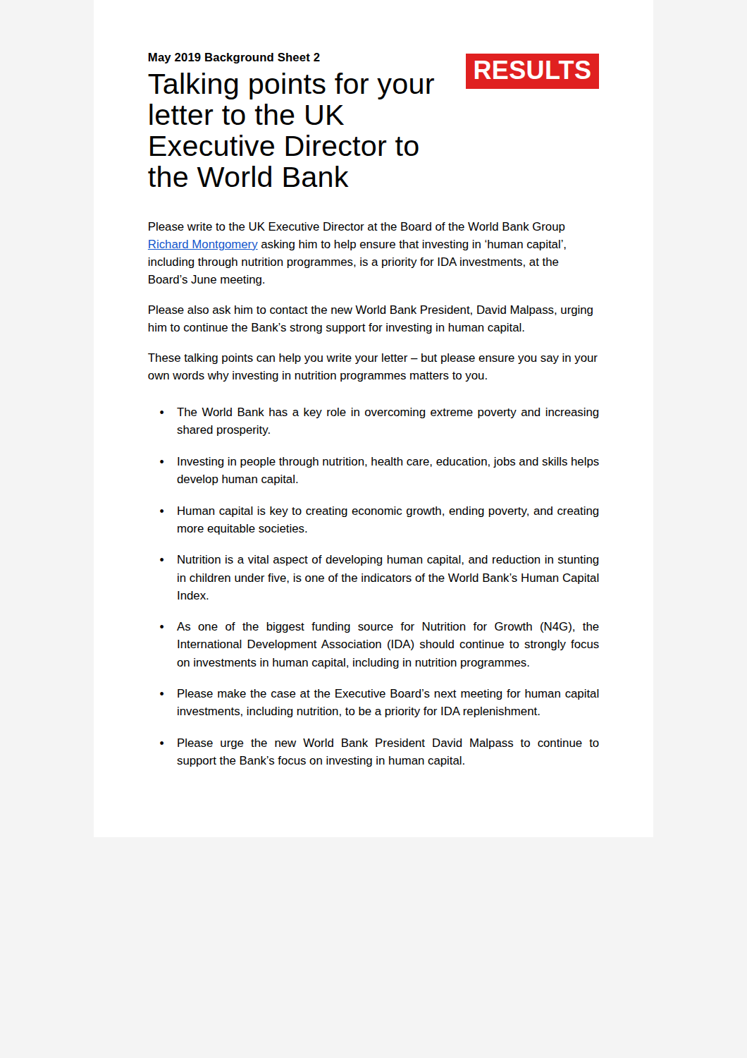May 2019 Background Sheet 2
Talking points for your letter to the UK
Executive Director to the World Bank
RESULTS
Please write to the UK Executive Director at the Board of the World Bank Group Richard Montgomery asking him to help ensure that investing in ‘human capital’, including through nutrition programmes, is a priority for IDA investments, at the Board’s June meeting.
Please also ask him to contact the new World Bank President, David Malpass, urging him to continue the Bank’s strong support for investing in human capital.
These talking points can help you write your letter – but please ensure you say in your own words why investing in nutrition programmes matters to you.
The World Bank has a key role in overcoming extreme poverty and increasing shared prosperity.
Investing in people through nutrition, health care, education, jobs and skills helps develop human capital.
Human capital is key to creating economic growth, ending poverty, and creating more equitable societies.
Nutrition is a vital aspect of developing human capital, and reduction in stunting in children under five, is one of the indicators of the World Bank’s Human Capital Index.
As one of the biggest funding source for Nutrition for Growth (N4G), the International Development Association (IDA) should continue to strongly focus on investments in human capital, including in nutrition programmes.
Please make the case at the Executive Board’s next meeting for human capital investments, including nutrition, to be a priority for IDA replenishment.
Please urge the new World Bank President David Malpass to continue to support the Bank’s focus on investing in human capital.